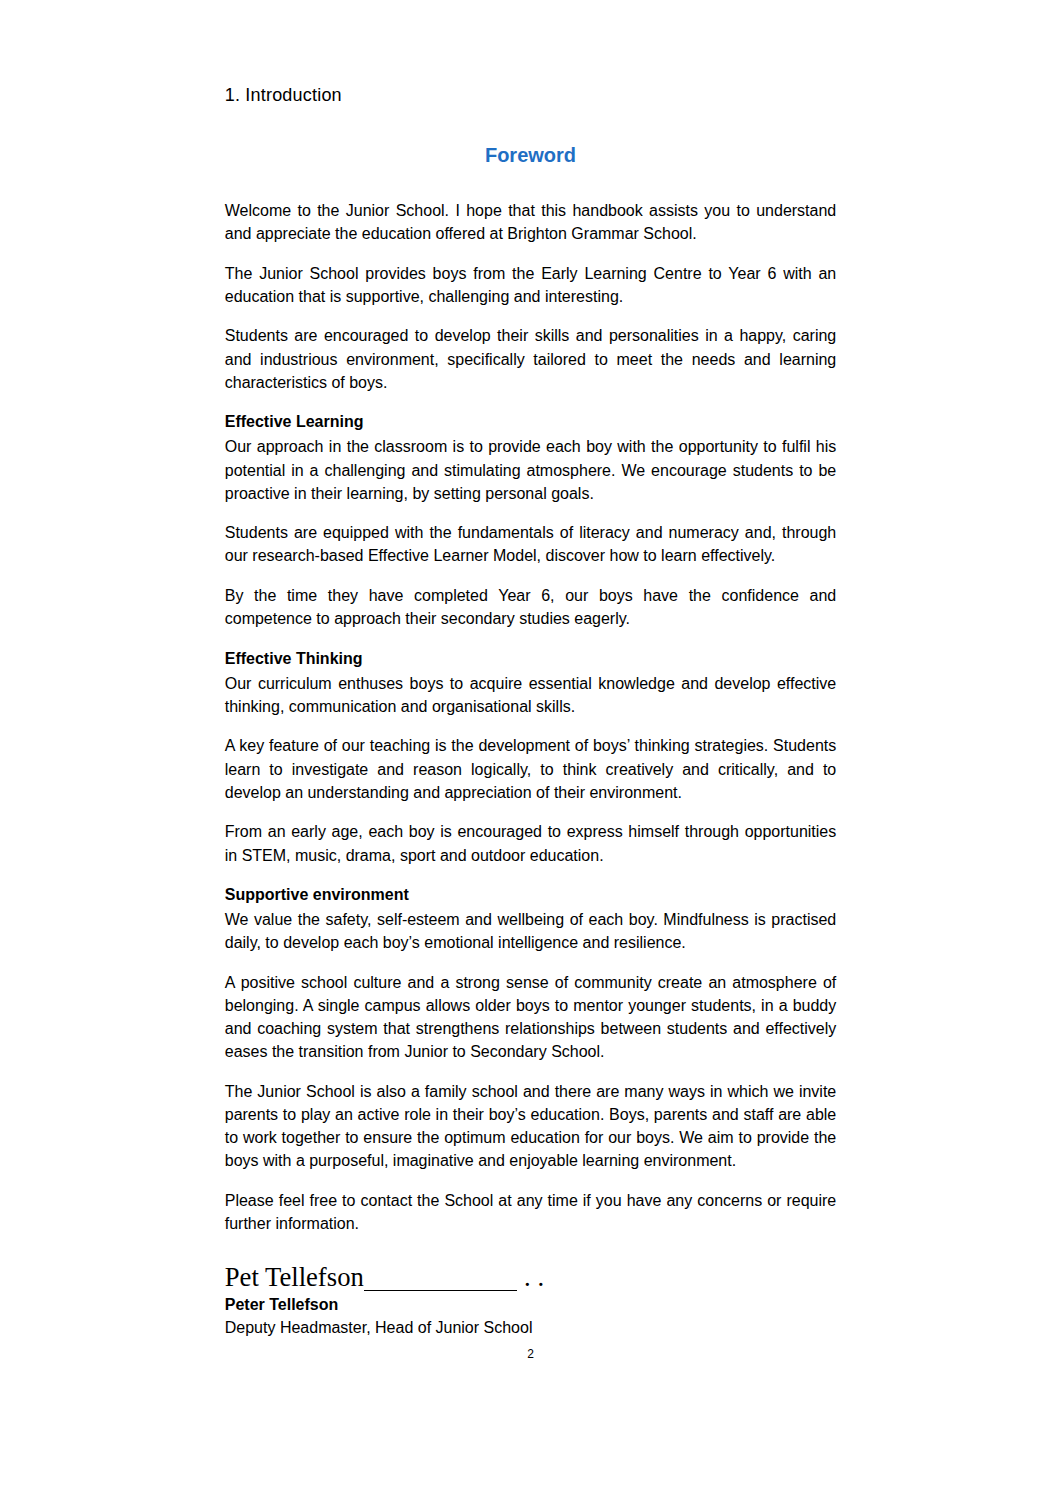1. Introduction
Foreword
Welcome to the Junior School. I hope that this handbook assists you to understand and appreciate the education offered at Brighton Grammar School.
The Junior School provides boys from the Early Learning Centre to Year 6 with an education that is supportive, challenging and interesting.
Students are encouraged to develop their skills and personalities in a happy, caring and industrious environment, specifically tailored to meet the needs and learning characteristics of boys.
Effective Learning
Our approach in the classroom is to provide each boy with the opportunity to fulfil his potential in a challenging and stimulating atmosphere. We encourage students to be proactive in their learning, by setting personal goals.
Students are equipped with the fundamentals of literacy and numeracy and, through our research-based Effective Learner Model, discover how to learn effectively.
By the time they have completed Year 6, our boys have the confidence and competence to approach their secondary studies eagerly.
Effective Thinking
Our curriculum enthuses boys to acquire essential knowledge and develop effective thinking, communication and organisational skills.
A key feature of our teaching is the development of boys’ thinking strategies. Students learn to investigate and reason logically, to think creatively and critically, and to develop an understanding and appreciation of their environment.
From an early age, each boy is encouraged to express himself through opportunities in STEM, music, drama, sport and outdoor education.
Supportive environment
We value the safety, self-esteem and wellbeing of each boy. Mindfulness is practised daily, to develop each boy’s emotional intelligence and resilience.
A positive school culture and a strong sense of community create an atmosphere of belonging. A single campus allows older boys to mentor younger students, in a buddy and coaching system that strengthens relationships between students and effectively eases the transition from Junior to Secondary School.
The Junior School is also a family school and there are many ways in which we invite parents to play an active role in their boy’s education. Boys, parents and staff are able to work together to ensure the optimum education for our boys. We aim to provide the boys with a purposeful, imaginative and enjoyable learning environment.
Please feel free to contact the School at any time if you have any concerns or require further information.
Pet Tellefson . .
Peter Tellefson
Deputy Headmaster, Head of Junior School
2